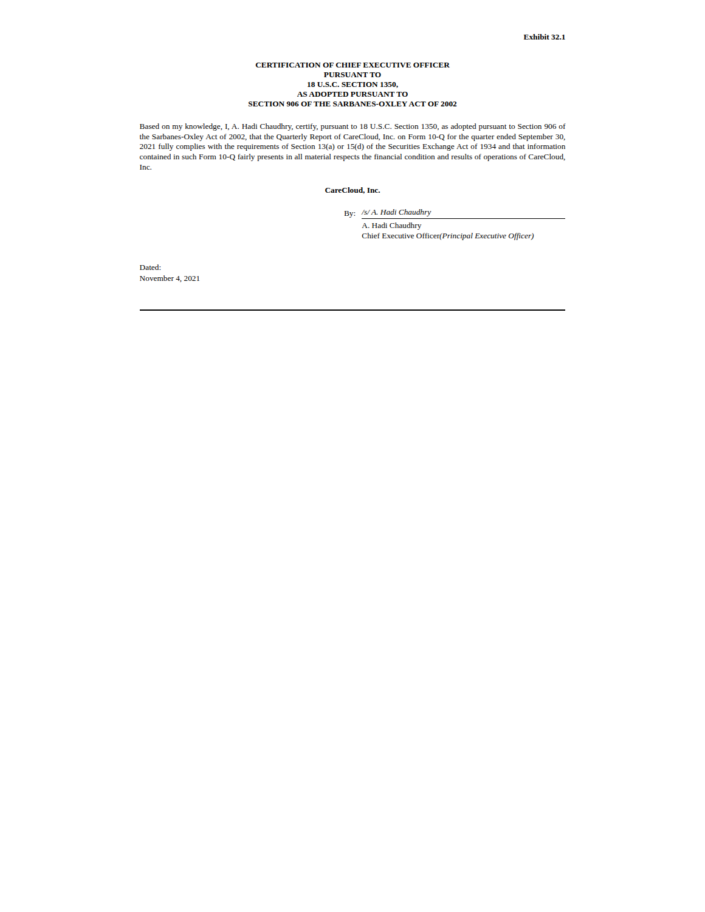Exhibit 32.1
CERTIFICATION OF CHIEF EXECUTIVE OFFICER
PURSUANT TO
18 U.S.C. SECTION 1350,
AS ADOPTED PURSUANT TO
SECTION 906 OF THE SARBANES-OXLEY ACT OF 2002
Based on my knowledge, I, A. Hadi Chaudhry, certify, pursuant to 18 U.S.C. Section 1350, as adopted pursuant to Section 906 of the Sarbanes-Oxley Act of 2002, that the Quarterly Report of CareCloud, Inc. on Form 10-Q for the quarter ended September 30, 2021 fully complies with the requirements of Section 13(a) or 15(d) of the Securities Exchange Act of 1934 and that information contained in such Form 10-Q fairly presents in all material respects the financial condition and results of operations of CareCloud, Inc.
CareCloud, Inc.
By:
/s/ A. Hadi Chaudhry
A. Hadi Chaudhry
Chief Executive Officer(Principal Executive Officer)
Dated:
November 4, 2021